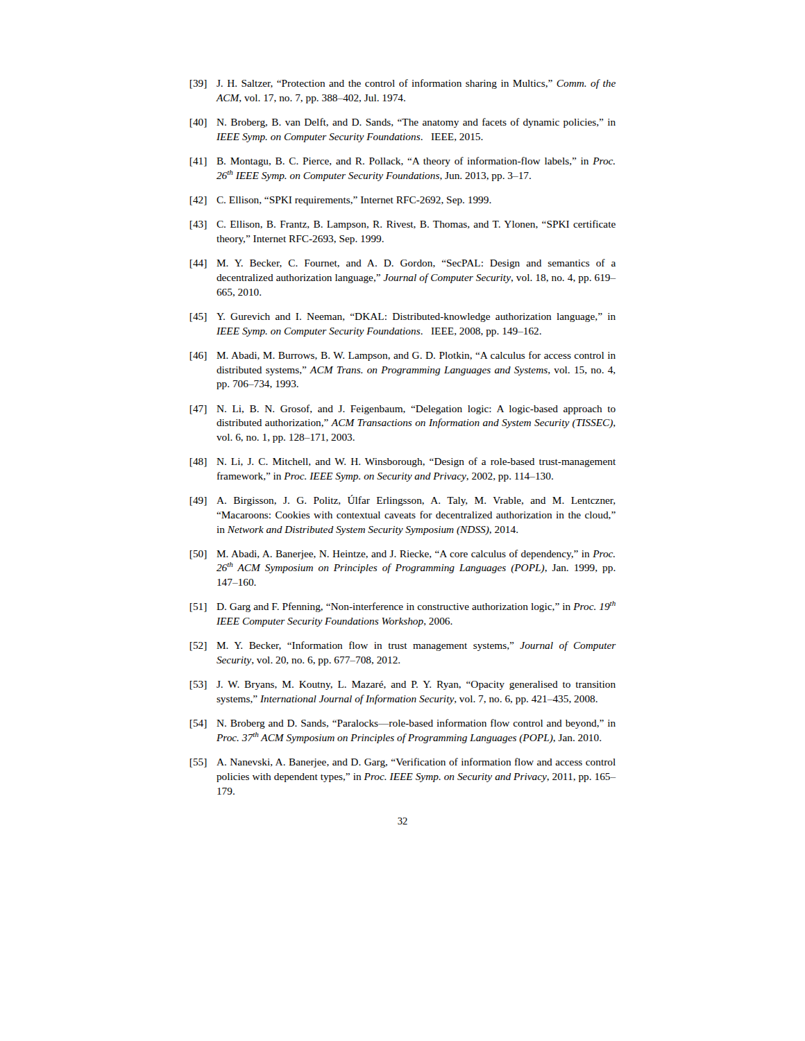[39] J. H. Saltzer, “Protection and the control of information sharing in Multics,” Comm. of the ACM, vol. 17, no. 7, pp. 388–402, Jul. 1974.
[40] N. Broberg, B. van Delft, and D. Sands, “The anatomy and facets of dynamic policies,” in IEEE Symp. on Computer Security Foundations. IEEE, 2015.
[41] B. Montagu, B. C. Pierce, and R. Pollack, “A theory of information-flow labels,” in Proc. 26th IEEE Symp. on Computer Security Foundations, Jun. 2013, pp. 3–17.
[42] C. Ellison, “SPKI requirements,” Internet RFC-2692, Sep. 1999.
[43] C. Ellison, B. Frantz, B. Lampson, R. Rivest, B. Thomas, and T. Ylonen, “SPKI certificate theory,” Internet RFC-2693, Sep. 1999.
[44] M. Y. Becker, C. Fournet, and A. D. Gordon, “SecPAL: Design and semantics of a decentralized authorization language,” Journal of Computer Security, vol. 18, no. 4, pp. 619–665, 2010.
[45] Y. Gurevich and I. Neeman, “DKAL: Distributed-knowledge authorization language,” in IEEE Symp. on Computer Security Foundations. IEEE, 2008, pp. 149–162.
[46] M. Abadi, M. Burrows, B. W. Lampson, and G. D. Plotkin, “A calculus for access control in distributed systems,” ACM Trans. on Programming Languages and Systems, vol. 15, no. 4, pp. 706–734, 1993.
[47] N. Li, B. N. Grosof, and J. Feigenbaum, “Delegation logic: A logic-based approach to distributed authorization,” ACM Transactions on Information and System Security (TISSEC), vol. 6, no. 1, pp. 128–171, 2003.
[48] N. Li, J. C. Mitchell, and W. H. Winsborough, “Design of a role-based trust-management framework,” in Proc. IEEE Symp. on Security and Privacy, 2002, pp. 114–130.
[49] A. Birgisson, J. G. Politz, Úlfar Erlingsson, A. Taly, M. Vrable, and M. Lentczner, “Macaroons: Cookies with contextual caveats for decentralized authorization in the cloud,” in Network and Distributed System Security Symposium (NDSS), 2014.
[50] M. Abadi, A. Banerjee, N. Heintze, and J. Riecke, “A core calculus of dependency,” in Proc. 26th ACM Symposium on Principles of Programming Languages (POPL), Jan. 1999, pp. 147–160.
[51] D. Garg and F. Pfenning, “Non-interference in constructive authorization logic,” in Proc. 19th IEEE Computer Security Foundations Workshop, 2006.
[52] M. Y. Becker, “Information flow in trust management systems,” Journal of Computer Security, vol. 20, no. 6, pp. 677–708, 2012.
[53] J. W. Bryans, M. Koutny, L. Mazaré, and P. Y. Ryan, “Opacity generalised to transition systems,” International Journal of Information Security, vol. 7, no. 6, pp. 421–435, 2008.
[54] N. Broberg and D. Sands, “Paralocks—role-based information flow control and beyond,” in Proc. 37th ACM Symposium on Principles of Programming Languages (POPL), Jan. 2010.
[55] A. Nanevski, A. Banerjee, and D. Garg, “Verification of information flow and access control policies with dependent types,” in Proc. IEEE Symp. on Security and Privacy, 2011, pp. 165–179.
32